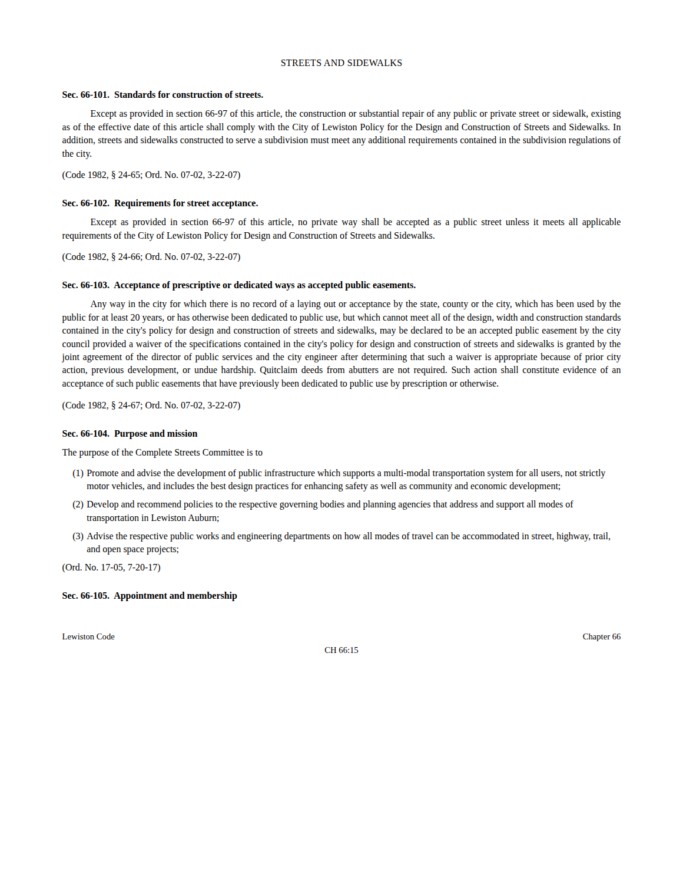STREETS AND SIDEWALKS
Sec. 66-101. Standards for construction of streets.
Except as provided in section 66-97 of this article, the construction or substantial repair of any public or private street or sidewalk, existing as of the effective date of this article shall comply with the City of Lewiston Policy for the Design and Construction of Streets and Sidewalks. In addition, streets and sidewalks constructed to serve a subdivision must meet any additional requirements contained in the subdivision regulations of the city.
(Code 1982, § 24-65; Ord. No. 07-02, 3-22-07)
Sec. 66-102. Requirements for street acceptance.
Except as provided in section 66-97 of this article, no private way shall be accepted as a public street unless it meets all applicable requirements of the City of Lewiston Policy for Design and Construction of Streets and Sidewalks.
(Code 1982, § 24-66; Ord. No. 07-02, 3-22-07)
Sec. 66-103. Acceptance of prescriptive or dedicated ways as accepted public easements.
Any way in the city for which there is no record of a laying out or acceptance by the state, county or the city, which has been used by the public for at least 20 years, or has otherwise been dedicated to public use, but which cannot meet all of the design, width and construction standards contained in the city's policy for design and construction of streets and sidewalks, may be declared to be an accepted public easement by the city council provided a waiver of the specifications contained in the city's policy for design and construction of streets and sidewalks is granted by the joint agreement of the director of public services and the city engineer after determining that such a waiver is appropriate because of prior city action, previous development, or undue hardship. Quitclaim deeds from abutters are not required. Such action shall constitute evidence of an acceptance of such public easements that have previously been dedicated to public use by prescription or otherwise.
(Code 1982, § 24-67; Ord. No. 07-02, 3-22-07)
Sec. 66-104. Purpose and mission
The purpose of the Complete Streets Committee is to
(1) Promote and advise the development of public infrastructure which supports a multi-modal transportation system for all users, not strictly motor vehicles, and includes the best design practices for enhancing safety as well as community and economic development;
(2) Develop and recommend policies to the respective governing bodies and planning agencies that address and support all modes of transportation in Lewiston Auburn;
(3) Advise the respective public works and engineering departments on how all modes of travel can be accommodated in street, highway, trail, and open space projects;
(Ord. No. 17-05, 7-20-17)
Sec. 66-105. Appointment and membership
Lewiston Code Chapter 66
CH 66:15